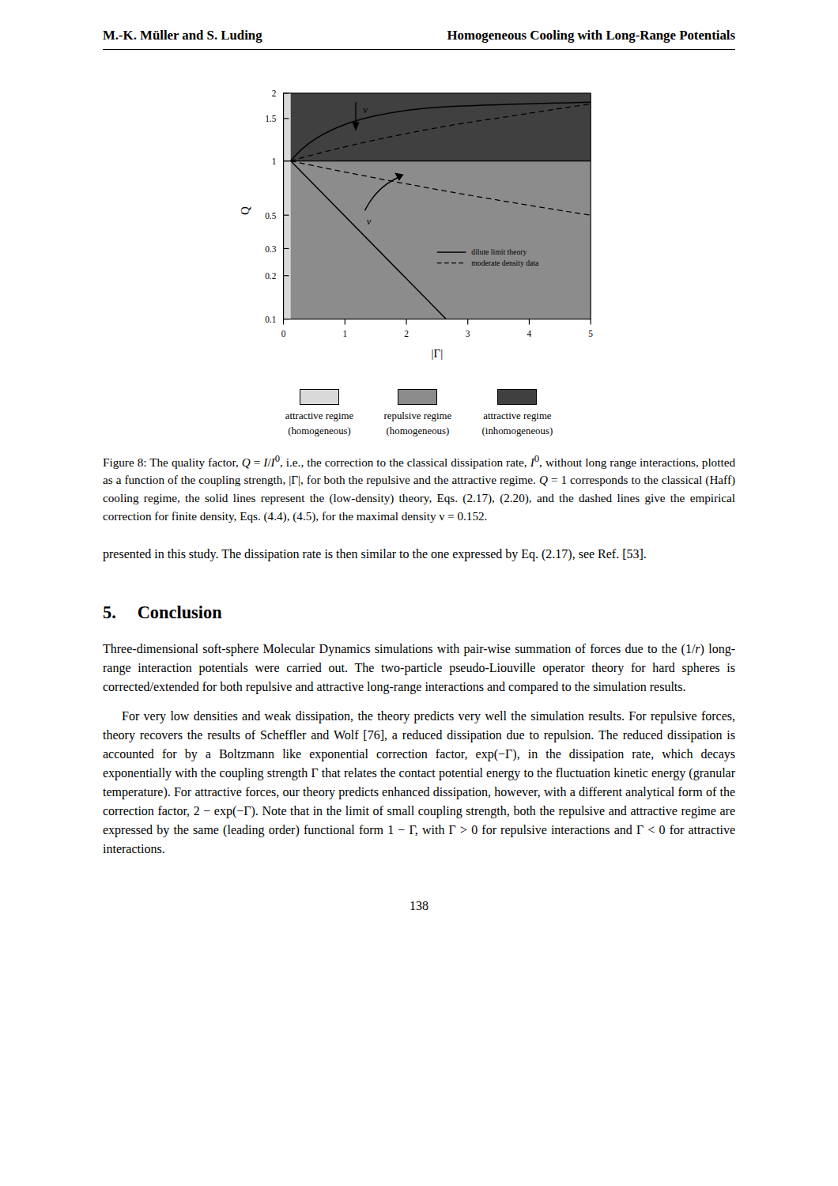M.-K. Müller and S. Luding Homogeneous Cooling with Long-Range Potentials
ν ν dilute limit theory moderate density data 2 1.5 1 0.5 0.3 0.2 0.1 0 1 2 3 4 5 Q |Γ|
attractive regime
(homogeneous)
repulsive regime
(homogeneous)
attractive regime
(inhomogeneous)
Figure 8: The quality factor, Q = I/I0, i.e., the correction to the classical dissipation rate, I0, without long range interactions, plotted as a function of the coupling strength, |Γ|, for both the repulsive and the attractive regime. Q = 1 corresponds to the classical (Haff) cooling regime, the solid lines represent the (low-density) theory, Eqs. (2.17), (2.20), and the dashed lines give the empirical correction for finite density, Eqs. (4.4), (4.5), for the maximal density ν = 0.152.
presented in this study. The dissipation rate is then similar to the one expressed by Eq. (2.17), see Ref. [53].
5. Conclusion
Three-dimensional soft-sphere Molecular Dynamics simulations with pair-wise summation of forces due to the (1/r) long-range interaction potentials were carried out. The two-particle pseudo-Liouville operator theory for hard spheres is corrected/extended for both repulsive and attractive long-range interactions and compared to the simulation results.
For very low densities and weak dissipation, the theory predicts very well the simulation results. For repulsive forces, theory recovers the results of Scheffler and Wolf [76], a reduced dissipation due to repulsion. The reduced dissipation is accounted for by a Boltzmann like exponential correction factor, exp(−Γ), in the dissipation rate, which decays exponentially with the coupling strength Γ that relates the contact potential energy to the fluctuation kinetic energy (granular temperature). For attractive forces, our theory predicts enhanced dissipation, however, with a different analytical form of the correction factor, 2 − exp(−Γ). Note that in the limit of small coupling strength, both the repulsive and attractive regime are expressed by the same (leading order) functional form 1 − Γ, with Γ > 0 for repulsive interactions and Γ < 0 for attractive interactions.
138